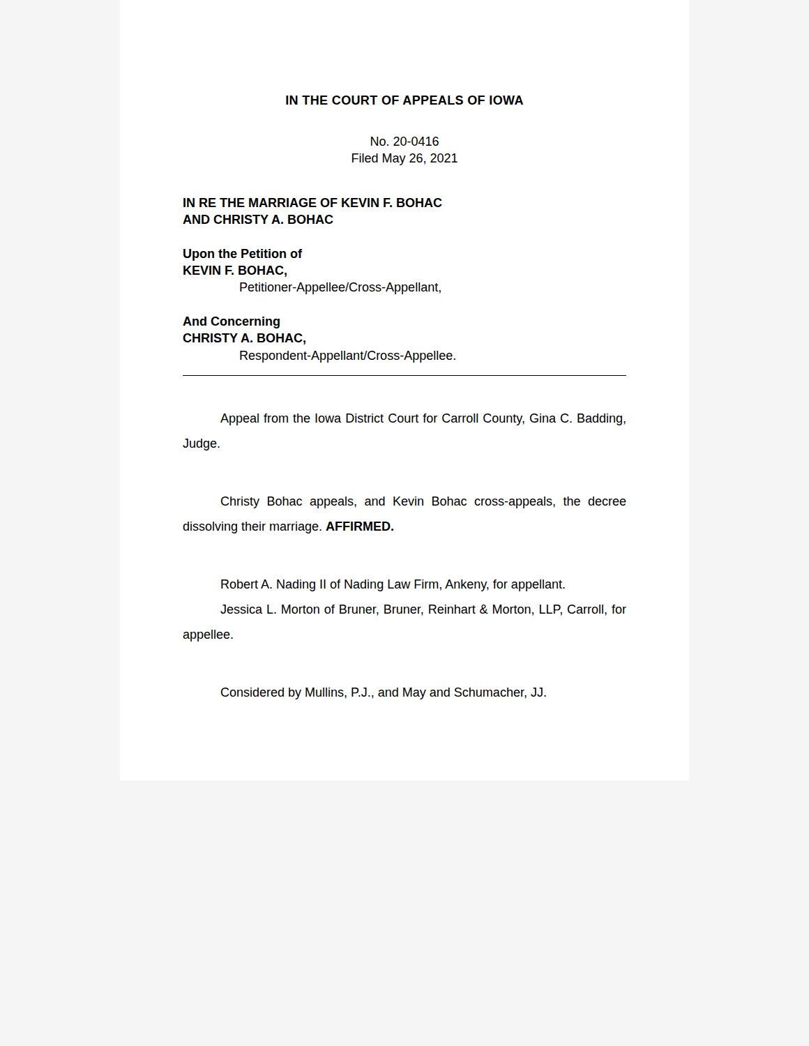IN THE COURT OF APPEALS OF IOWA
No. 20-0416
Filed May 26, 2021
IN RE THE MARRIAGE OF KEVIN F. BOHAC
AND CHRISTY A. BOHAC
Upon the Petition of
KEVIN F. BOHAC, Petitioner-Appellee/Cross-Appellant,
And Concerning
CHRISTY A. BOHAC, Respondent-Appellant/Cross-Appellee.
Appeal from the Iowa District Court for Carroll County, Gina C. Badding, Judge.
Christy Bohac appeals, and Kevin Bohac cross-appeals, the decree dissolving their marriage. AFFIRMED.
Robert A. Nading II of Nading Law Firm, Ankeny, for appellant.
Jessica L. Morton of Bruner, Bruner, Reinhart & Morton, LLP, Carroll, for appellee.
Considered by Mullins, P.J., and May and Schumacher, JJ.